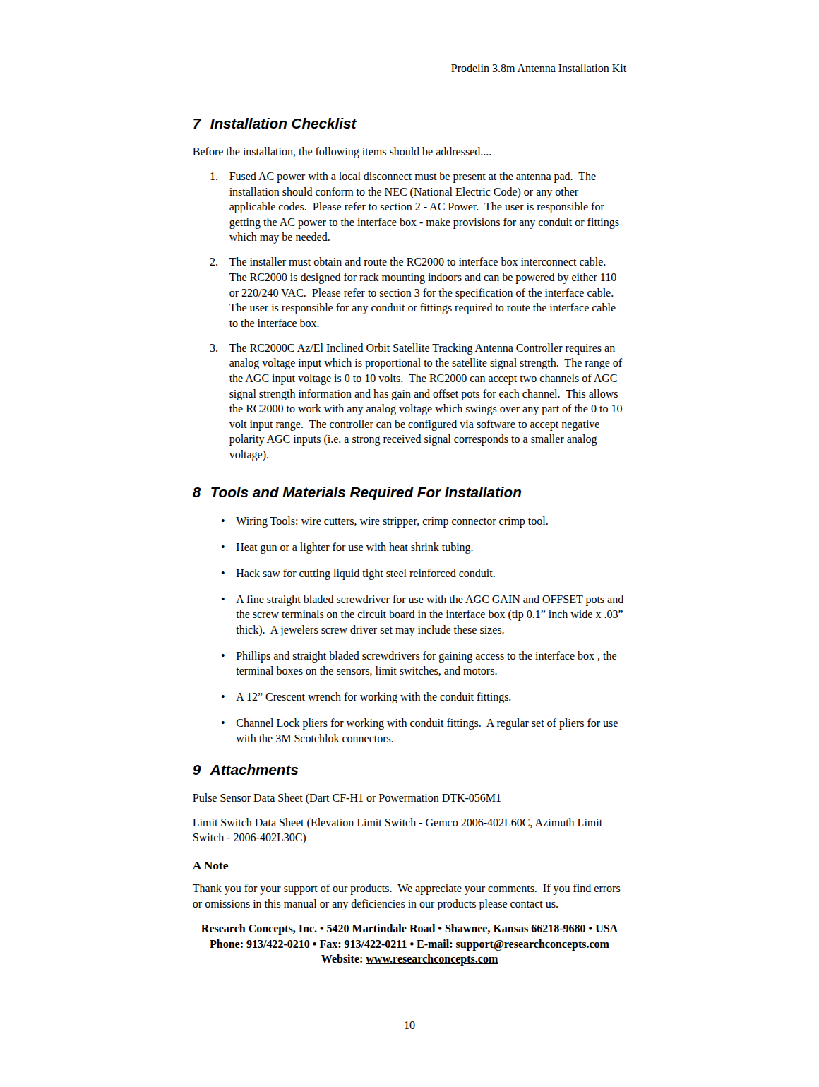Prodelin 3.8m Antenna Installation Kit
7 Installation Checklist
Before the installation, the following items should be addressed....
Fused AC power with a local disconnect must be present at the antenna pad. The installation should conform to the NEC (National Electric Code) or any other applicable codes. Please refer to section 2 - AC Power. The user is responsible for getting the AC power to the interface box - make provisions for any conduit or fittings which may be needed.
The installer must obtain and route the RC2000 to interface box interconnect cable. The RC2000 is designed for rack mounting indoors and can be powered by either 110 or 220/240 VAC. Please refer to section 3 for the specification of the interface cable. The user is responsible for any conduit or fittings required to route the interface cable to the interface box.
The RC2000C Az/El Inclined Orbit Satellite Tracking Antenna Controller requires an analog voltage input which is proportional to the satellite signal strength. The range of the AGC input voltage is 0 to 10 volts. The RC2000 can accept two channels of AGC signal strength information and has gain and offset pots for each channel. This allows the RC2000 to work with any analog voltage which swings over any part of the 0 to 10 volt input range. The controller can be configured via software to accept negative polarity AGC inputs (i.e. a strong received signal corresponds to a smaller analog voltage).
8 Tools and Materials Required For Installation
Wiring Tools: wire cutters, wire stripper, crimp connector crimp tool.
Heat gun or a lighter for use with heat shrink tubing.
Hack saw for cutting liquid tight steel reinforced conduit.
A fine straight bladed screwdriver for use with the AGC GAIN and OFFSET pots and the screw terminals on the circuit board in the interface box (tip 0.1” inch wide x .03” thick). A jewelers screw driver set may include these sizes.
Phillips and straight bladed screwdrivers for gaining access to the interface box , the terminal boxes on the sensors, limit switches, and motors.
A 12” Crescent wrench for working with the conduit fittings.
Channel Lock pliers for working with conduit fittings. A regular set of pliers for use with the 3M Scotchlok connectors.
9 Attachments
Pulse Sensor Data Sheet (Dart CF-H1 or Powermation DTK-056M1
Limit Switch Data Sheet (Elevation Limit Switch - Gemco 2006-402L60C, Azimuth Limit Switch - 2006-402L30C)
A Note
Thank you for your support of our products. We appreciate your comments. If you find errors or omissions in this manual or any deficiencies in our products please contact us.
Research Concepts, Inc. • 5420 Martindale Road • Shawnee, Kansas 66218-9680 • USA
Phone: 913/422-0210 • Fax: 913/422-0211 • E-mail: support@researchconcepts.com
Website: www.researchconcepts.com
10